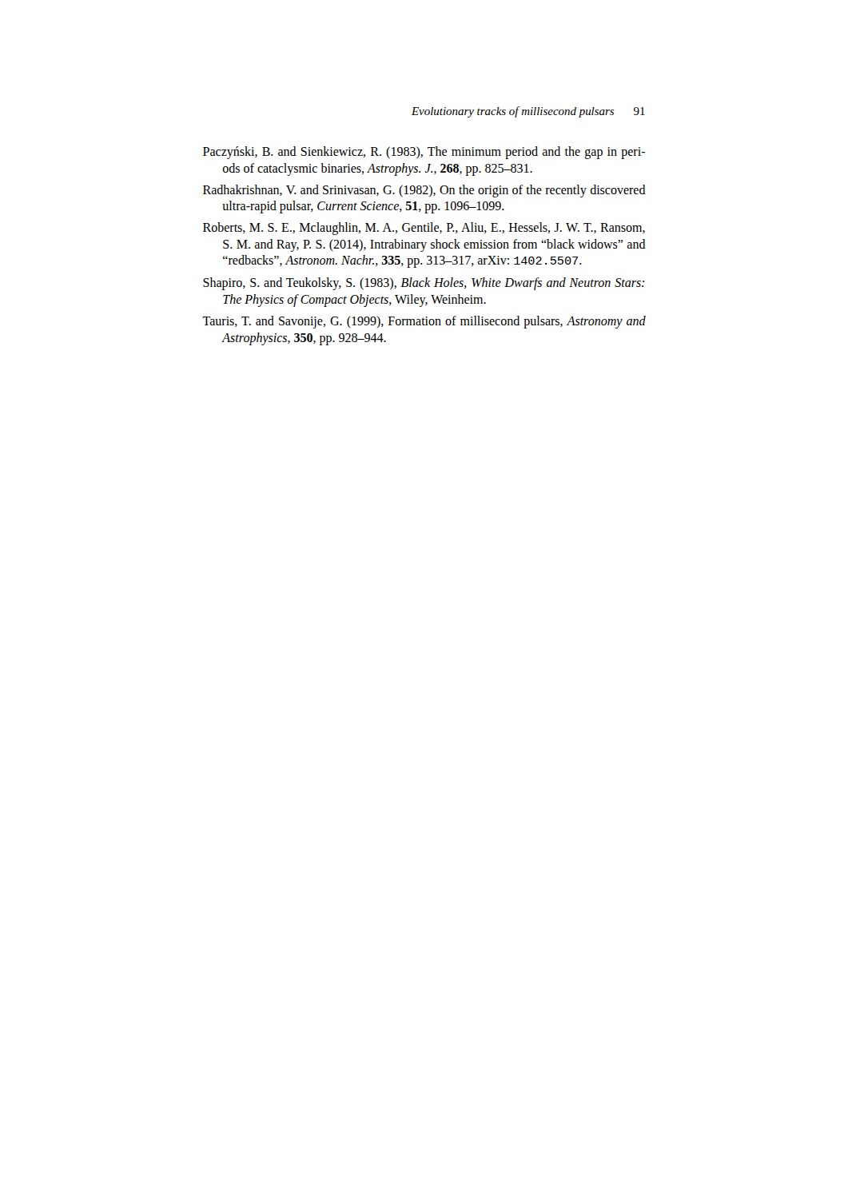Evolutionary tracks of millisecond pulsars 91
Paczyński, B. and Sienkiewicz, R. (1983), The minimum period and the gap in periods of cataclysmic binaries, Astrophys. J., 268, pp. 825–831.
Radhakrishnan, V. and Srinivasan, G. (1982), On the origin of the recently discovered ultra-rapid pulsar, Current Science, 51, pp. 1096–1099.
Roberts, M. S. E., Mclaughlin, M. A., Gentile, P., Aliu, E., Hessels, J. W. T., Ransom, S. M. and Ray, P. S. (2014), Intrabinary shock emission from “black widows” and “redbacks”, Astronom. Nachr., 335, pp. 313–317, arXiv: 1402.5507.
Shapiro, S. and Teukolsky, S. (1983), Black Holes, White Dwarfs and Neutron Stars: The Physics of Compact Objects, Wiley, Weinheim.
Tauris, T. and Savonije, G. (1999), Formation of millisecond pulsars, Astronomy and Astrophysics, 350, pp. 928–944.